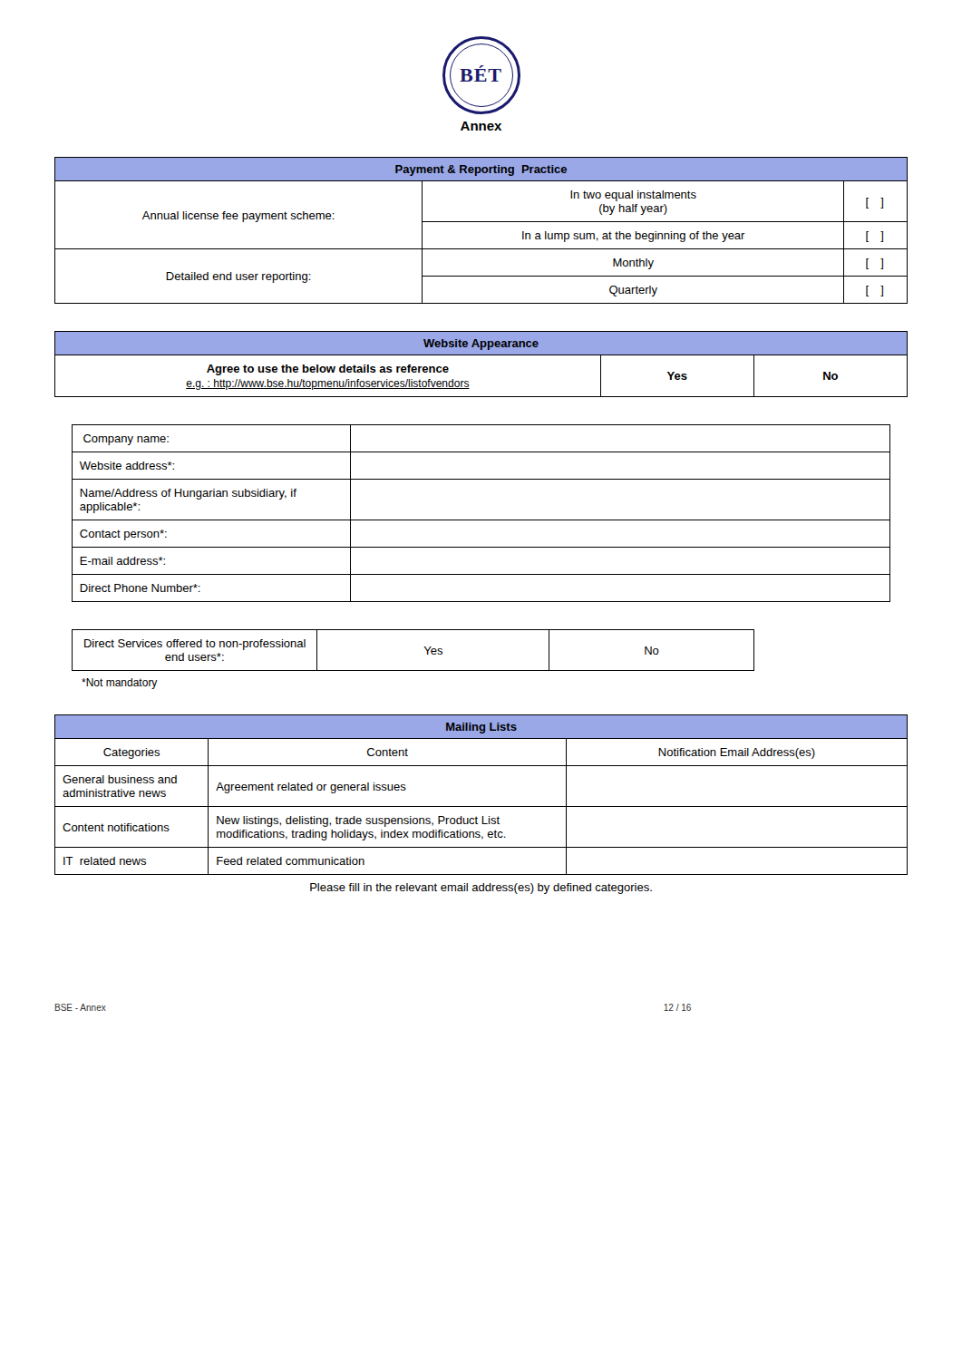BÉT
Annex
| Payment & Reporting Practice |
| Annual license fee payment scheme: | In two equal instalments (by half year) | [ ] |
| In a lump sum, at the beginning of the year | [ ] |
| Detailed end user reporting: | Monthly | [ ] |
| Quarterly | [ ] |
| Website Appearance |
| Agree to use the below details as reference e.g. : http://www.bse.hu/topmenu/infoservices/listofvendors | Yes | No |
| Company name: | |
| Website address*: | |
| Name/Address of Hungarian subsidiary, if applicable*: | |
| Contact person*: | |
| E-mail address*: | |
| Direct Phone Number*: | |
| Direct Services offered to non-professional end users*: | Yes | No |
*Not mandatory
| Mailing Lists |
| Categories | Content | Notification Email Address(es) |
| General business and administrative news | Agreement related or general issues | |
| Content notifications | New listings, delisting, trade suspensions, Product List modifications, trading holidays, index modifications, etc. | |
| IT related news | Feed related communication | |
Please fill in the relevant email address(es) by defined categories.
BSE - Annex 12 / 16